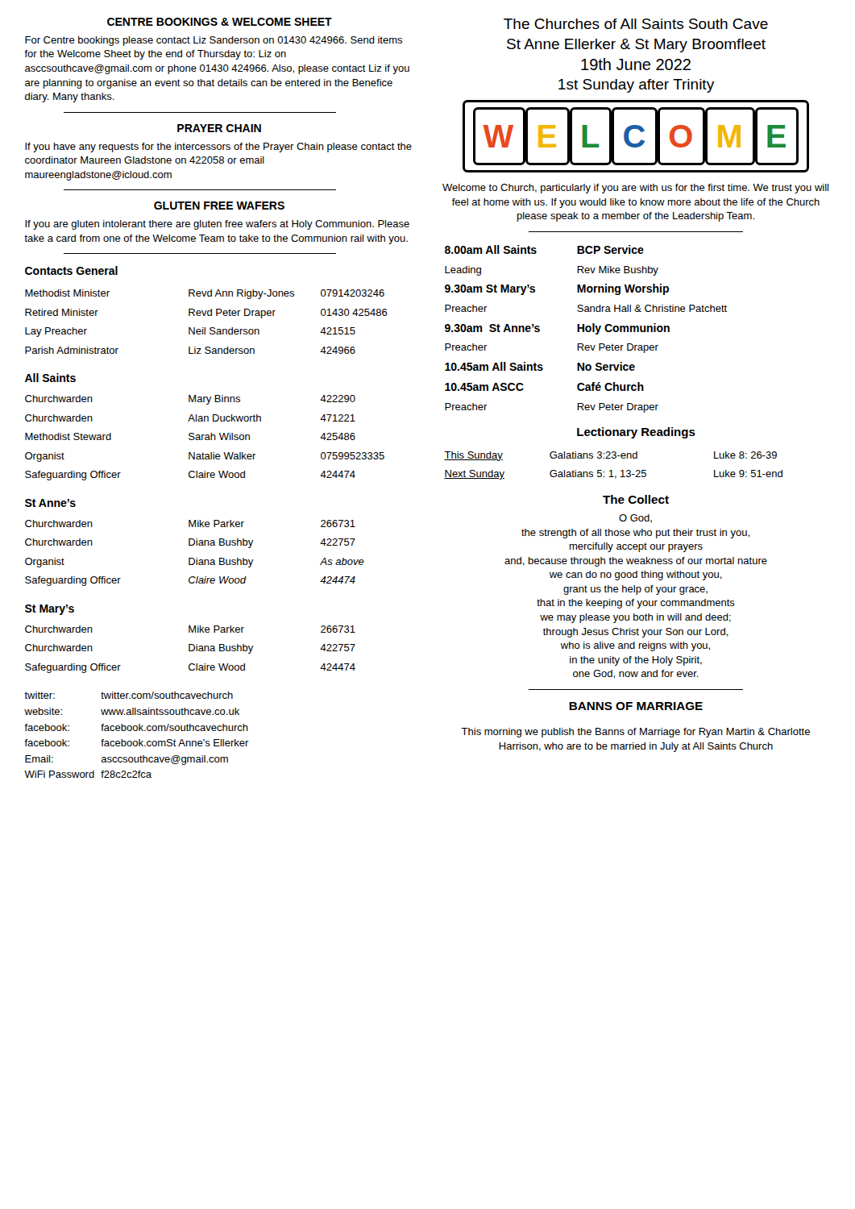CENTRE BOOKINGS & WELCOME SHEET
For Centre bookings please contact Liz Sanderson on 01430 424966. Send items for the Welcome Sheet by the end of Thursday to: Liz on asccsouthcave@gmail.com or phone 01430 424966. Also, please contact Liz if you are planning to organise an event so that details can be entered in the Benefice diary. Many thanks.
PRAYER CHAIN
If you have any requests for the intercessors of the Prayer Chain please contact the coordinator Maureen Gladstone on 422058 or email maureengladstone@icloud.com
GLUTEN FREE WAFERS
If you are gluten intolerant there are gluten free wafers at Holy Communion. Please take a card from one of the Welcome Team to take to the Communion rail with you.
Contacts General
| Methodist Minister | Revd Ann Rigby-Jones | 07914203246 |
| Retired Minister | Revd Peter Draper | 01430 425486 |
| Lay Preacher | Neil Sanderson | 421515 |
| Parish Administrator | Liz Sanderson | 424966 |
All Saints
| Churchwarden | Mary Binns | 422290 |
| Churchwarden | Alan Duckworth | 471221 |
| Methodist Steward | Sarah Wilson | 425486 |
| Organist | Natalie Walker | 07599523335 |
| Safeguarding Officer | Claire Wood | 424474 |
St Anne’s
| Churchwarden | Mike Parker | 266731 |
| Churchwarden | Diana Bushby | 422757 |
| Organist | Diana Bushby | As above |
| Safeguarding Officer | Claire Wood | 424474 |
St Mary’s
| Churchwarden | Mike Parker | 266731 |
| Churchwarden | Diana Bushby | 422757 |
| Safeguarding Officer | Claire Wood | 424474 |
| twitter: | twitter.com/southcavechurch |
| website: | www.allsaintssouthcave.co.uk |
| facebook: | facebook.com/southcavechurch |
| facebook: | facebook.comSt Anne's Ellerker |
| Email: | asccsouthcave@gmail.com |
| WiFi Password | f28c2c2fca |
The Churches of All Saints South Cave
St Anne Ellerker & St Mary Broomfleet
19th June 2022
1st Sunday after Trinity
WELCOME
Welcome to Church, particularly if you are with us for the first time. We trust you will feel at home with us. If you would like to know more about the life of the Church please speak to a member of the Leadership Team.
| 8.00am All Saints | BCP Service |
| Leading | Rev Mike Bushby |
| 9.30am St Mary’s | Morning Worship |
| Preacher | Sandra Hall & Christine Patchett |
| 9.30am St Anne’s | Holy Communion |
| Preacher | Rev Peter Draper |
| 10.45am All Saints | No Service |
| 10.45am ASCC | Café Church |
| Preacher | Rev Peter Draper |
Lectionary Readings
| This Sunday | Galatians 3:23-end | Luke 8: 26-39 |
| Next Sunday | Galatians 5: 1, 13-25 | Luke 9: 51-end |
The Collect
O God,
the strength of all those who put their trust in you,
mercifully accept our prayers
and, because through the weakness of our mortal nature
we can do no good thing without you,
grant us the help of your grace,
that in the keeping of your commandments
we may please you both in will and deed;
through Jesus Christ your Son our Lord,
who is alive and reigns with you,
in the unity of the Holy Spirit,
one God, now and for ever.
BANNS OF MARRIAGE
This morning we publish the Banns of Marriage for Ryan Martin & Charlotte Harrison, who are to be married in July at All Saints Church